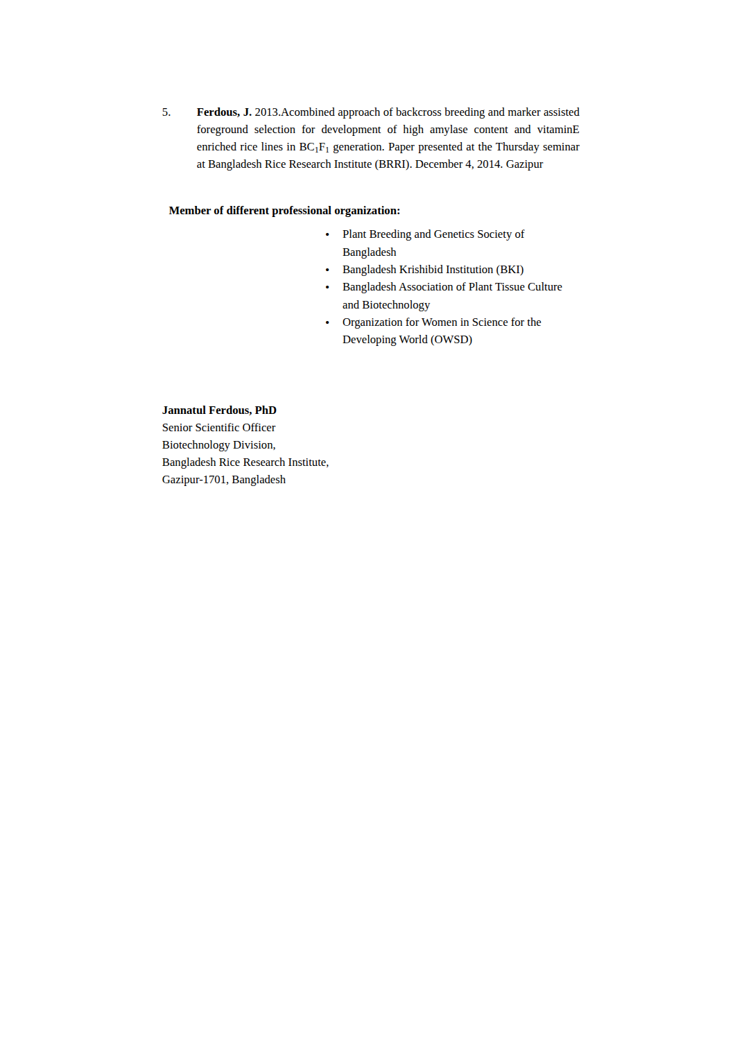5. Ferdous, J. 2013.Acombined approach of backcross breeding and marker assisted foreground selection for development of high amylase content and vitaminE enriched rice lines in BC1F1 generation. Paper presented at the Thursday seminar at Bangladesh Rice Research Institute (BRRI). December 4, 2014. Gazipur
Member of different professional organization:
Plant Breeding and Genetics Society of Bangladesh
Bangladesh Krishibid Institution (BKI)
Bangladesh Association of Plant Tissue Culture and Biotechnology
Organization for Women in Science for the Developing World (OWSD)
Jannatul Ferdous, PhD
Senior Scientific Officer
Biotechnology Division,
Bangladesh Rice Research Institute,
Gazipur-1701, Bangladesh